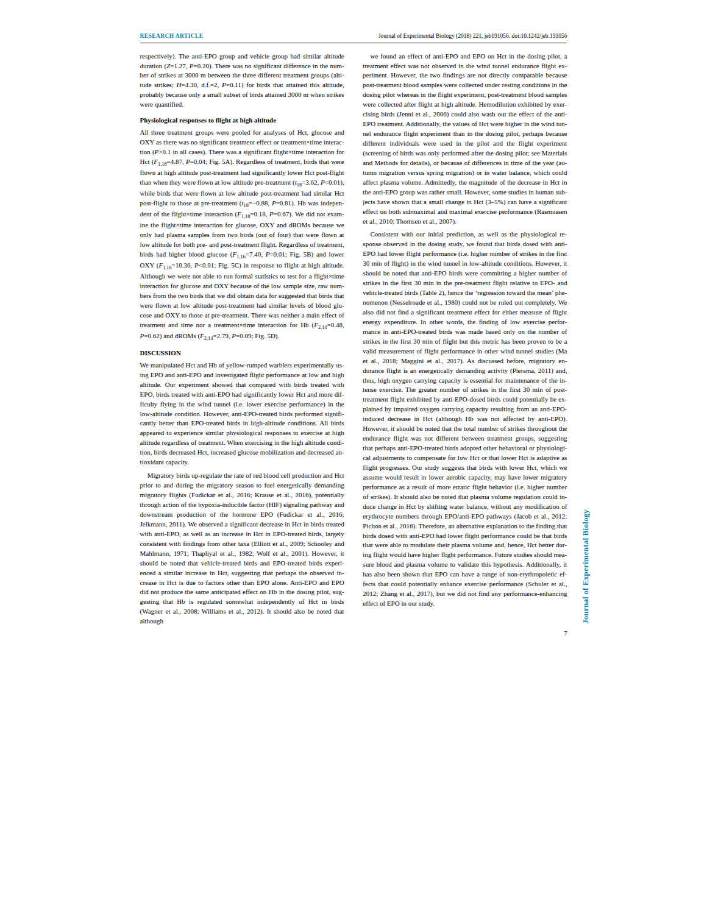Research Article Journal of Experimental Biology (2018) 221, jeb191056. doi:10.1242/jeb.191056
respectively). The anti-EPO group and vehicle group had similar altitude duration (Z=1.27, P=0.20). There was no significant difference in the number of strikes at 3000 m between the three different treatment groups (altitude strikes; H=4.30, d.f.=2, P=0.11) for birds that attained this altitude, probably because only a small subset of birds attained 3000 m when strikes were quantified.
Physiological responses to flight at high altitude
All three treatment groups were pooled for analyses of Hct, glucose and OXY as there was no significant treatment effect or treatment×time interaction (P>0.1 in all cases). There was a significant flight×time interaction for Hct (F 1,18=4.87, P=0.04; Fig. 5A). Regardless of treatment, birds that were flown at high altitude post-treatment had significantly lower Hct post-flight than when they were flown at low altitude pre-treatment (t 18=3.62, P<0.01), while birds that were flown at low altitude post-treatment had similar Hct post-flight to those at pre-treatment (t 18=−0.88, P=0.81). Hb was independent of the flight×time interaction (F 1,18=0.18, P=0.67). We did not examine the flight×time interaction for glucose, OXY and dROMs because we only had plasma samples from two birds (out of four) that were flown at low altitude for both pre- and post-treatment flight. Regardless of treatment, birds had higher blood glucose (F 1,16=7.40, P=0.01; Fig. 5B) and lower OXY (F 1,16=10.36, P<0.01; Fig. 5C) in response to flight at high altitude. Although we were not able to run formal statistics to test for a flight×time interaction for glucose and OXY because of the low sample size, raw numbers from the two birds that we did obtain data for suggested that birds that were flown at low altitude post-treatment had similar levels of blood glucose and OXY to those at pre-treatment. There was neither a main effect of treatment and time nor a treatment×time interaction for Hb (F 2,14=0.48, P=0.62) and dROMs (F 2,14=2.79, P=0.09; Fig. 5D).
Discussion
We manipulated Hct and Hb of yellow-rumped warblers experimentally using EPO and anti-EPO and investigated flight performance at low and high altitude. Our experiment showed that compared with birds treated with EPO, birds treated with anti-EPO had significantly lower Hct and more difficulty flying in the wind tunnel (i.e. lower exercise performance) in the low-altitude condition. However, anti-EPO-treated birds performed significantly better than EPO-treated birds in high-altitude conditions. All birds appeared to experience similar physiological responses to exercise at high altitude regardless of treatment. When exercising in the high altitude condition, birds decreased Hct, increased glucose mobilization and decreased antioxidant capacity.
Migratory birds up-regulate the rate of red blood cell production and Hct prior to and during the migratory season to fuel energetically demanding migratory flights (Fudickar et al., 2016; Krause et al., 2016), potentially through action of the hypoxia-inducible factor (HIF) signaling pathway and downstream production of the hormone EPO (Fudickar et al., 2016; Jelkmann, 2011). We observed a significant decrease in Hct in birds treated with anti-EPO, as well as an increase in Hct in EPO-treated birds, largely consistent with findings from other taxa (Elliott et al., 2009; Schooley and Mahlmann, 1971; Thapliyal et al., 1982; Wolf et al., 2001). However, it should be noted that vehicle-treated birds and EPO-treated birds experienced a similar increase in Hct, suggesting that perhaps the observed increase in Hct is due to factors other than EPO alone. Anti-EPO and EPO did not produce the same anticipated effect on Hb in the dosing pilot, suggesting that Hb is regulated somewhat independently of Hct in birds (Wagner et al., 2008; Williams et al., 2012). It should also be noted that although
we found an effect of anti-EPO and EPO on Hct in the dosing pilot, a treatment effect was not observed in the wind tunnel endurance flight experiment. However, the two findings are not directly comparable because post-treatment blood samples were collected under resting conditions in the dosing pilot whereas in the flight experiment, post-treatment blood samples were collected after flight at high altitude. Hemodilution exhibited by exercising birds (Jenni et al., 2006) could also wash out the effect of the anti-EPO treatment. Additionally, the values of Hct were higher in the wind tunnel endurance flight experiment than in the dosing pilot, perhaps because different individuals were used in the pilot and the flight experiment (screening of birds was only performed after the dosing pilot; see Materials and Methods for details), or because of differences in time of the year (autumn migration versus spring migration) or in water balance, which could affect plasma volume. Admittedly, the magnitude of the decrease in Hct in the anti-EPO group was rather small. However, some studies in human subjects have shown that a small change in Hct (3–5%) can have a significant effect on both submaximal and maximal exercise performance (Rasmussen et al., 2010; Thomsen et al., 2007).
Consistent with our initial prediction, as well as the physiological response observed in the dosing study, we found that birds dosed with anti-EPO had lower flight performance (i.e. higher number of strikes in the first 30 min of flight) in the wind tunnel in low-altitude conditions. However, it should be noted that anti-EPO birds were committing a higher number of strikes in the first 30 min in the pre-treatment flight relative to EPO- and vehicle-treated birds (Table 2), hence the ‘regression toward the mean’ phenomenon (Nesselroade et al., 1980) could not be ruled out completely. We also did not find a significant treatment effect for either measure of flight energy expenditure. In other words, the finding of low exercise performance in anti-EPO-treated birds was made based only on the number of strikes in the first 30 min of flight but this metric has been proven to be a valid measurement of flight performance in other wind tunnel studies (Ma et al., 2018; Maggini et al., 2017). As discussed before, migratory endurance flight is an energetically demanding activity (Piersma, 2011) and, thus, high oxygen carrying capacity is essential for maintenance of the intense exercise. The greater number of strikes in the first 30 min of post-treatment flight exhibited by anti-EPO-dosed birds could potentially be explained by impaired oxygen carrying capacity resulting from an anti-EPO-induced decrease in Hct (although Hb was not affected by anti-EPO). However, it should be noted that the total number of strikes throughout the endurance flight was not different between treatment groups, suggesting that perhaps anti-EPO-treated birds adopted other behavioral or physiological adjustments to compensate for low Hct or that lower Hct is adaptive as flight progresses. Our study suggests that birds with lower Hct, which we assume would result in lower aerobic capacity, may have lower migratory performance as a result of more erratic flight behavior (i.e. higher number of strikes). It should also be noted that plasma volume regulation could induce change in Hct by shifting water balance, without any modification of erythrocyte numbers through EPO/anti-EPO pathways (Jacob et al., 2012; Pichon et al., 2016). Therefore, an alternative explanation to the finding that birds dosed with anti-EPO had lower flight performance could be that birds that were able to modulate their plasma volume and, hence, Hct better during flight would have higher flight performance. Future studies should measure blood and plasma volume to validate this hypothesis. Additionally, it has also been shown that EPO can have a range of non-erythropoietic effects that could potentially enhance exercise performance (Schuler et al., 2012; Zhang et al., 2017), but we did not find any performance-enhancing effect of EPO in our study.
Journal of Experimental Biology
7